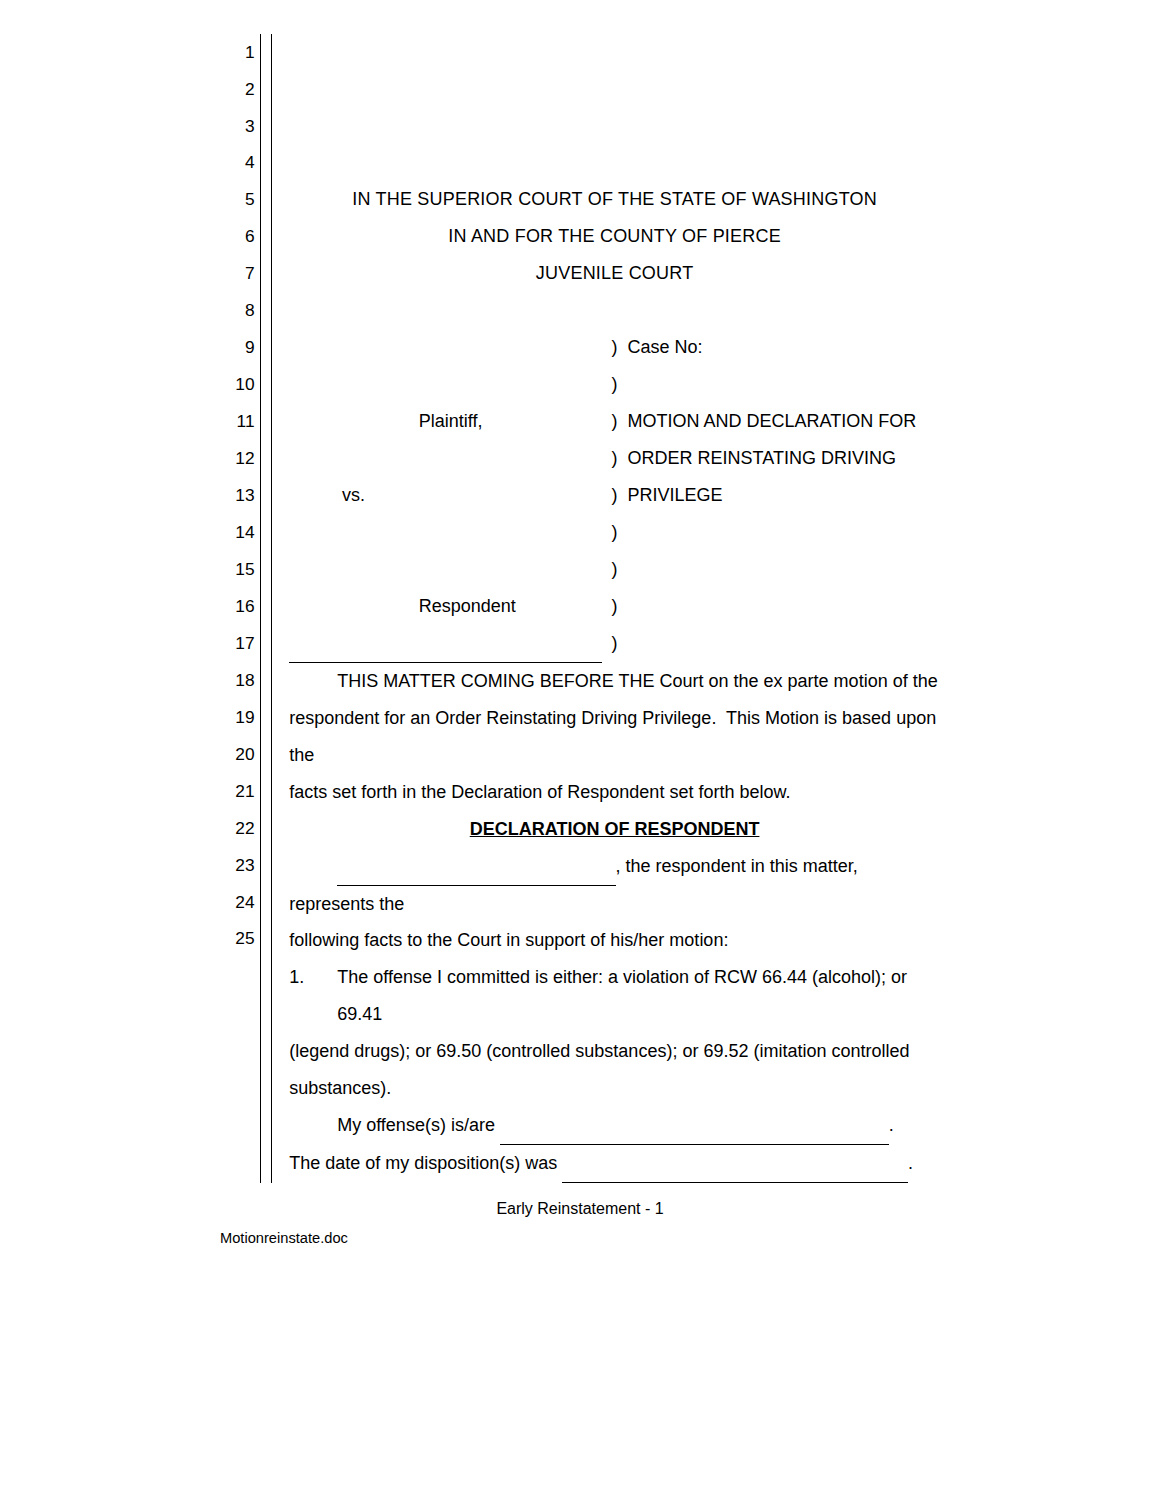1
2
3
4
5
6
7
8
9
10
11
12
13
14
15
16
17
18
19
20
21
22
23
24
25
IN THE SUPERIOR COURT OF THE STATE OF WASHINGTON
IN AND FOR THE COUNTY OF PIERCE
JUVENILE COURT
| | ) | Case No: |
| | ) | |
| Plaintiff, | ) | MOTION AND DECLARATION FOR |
| | ) | ORDER REINSTATING DRIVING |
| vs. | ) | PRIVILEGE |
| | ) | |
| | ) | |
| Respondent | ) | |
| | ) | |
THIS MATTER COMING BEFORE THE Court on the ex parte motion of the
respondent for an Order Reinstating Driving Privilege. This Motion is based upon the
facts set forth in the Declaration of Respondent set forth below.
DECLARATION OF RESPONDENT
, the respondent in this matter, represents the
following facts to the Court in support of his/her motion:
1. The offense I committed is either: a violation of RCW 66.44 (alcohol); or 69.41
(legend drugs); or 69.50 (controlled substances); or 69.52 (imitation controlled
substances).
My offense(s) is/are .
The date of my disposition(s) was .
Early Reinstatement - 1
Motionreinstate.doc